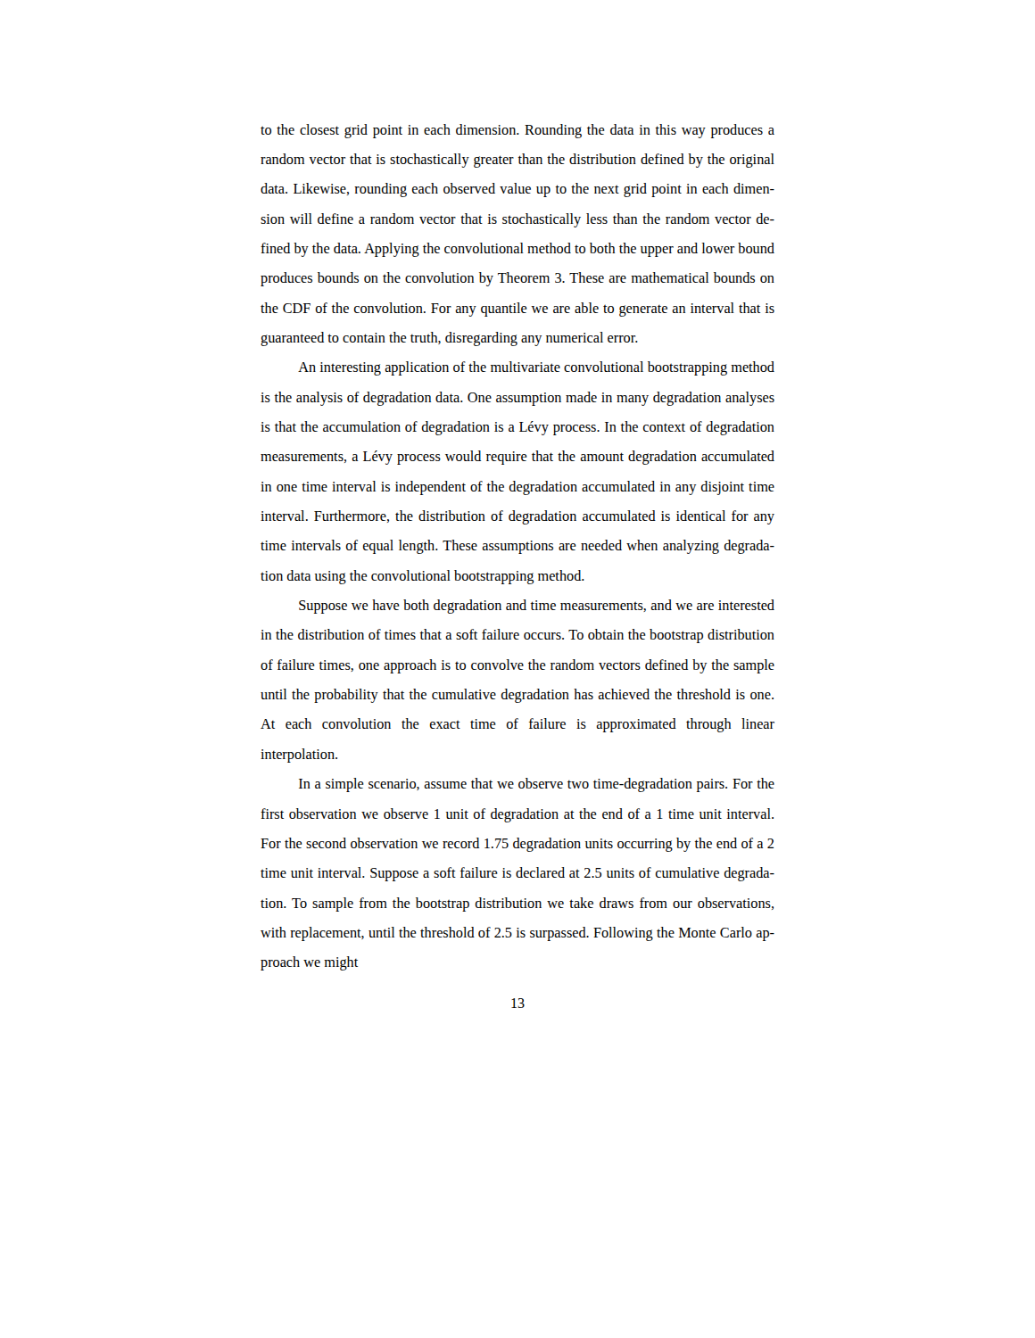to the closest grid point in each dimension. Rounding the data in this way produces a random vector that is stochastically greater than the distribution defined by the original data. Likewise, rounding each observed value up to the next grid point in each dimension will define a random vector that is stochastically less than the random vector defined by the data. Applying the convolutional method to both the upper and lower bound produces bounds on the convolution by Theorem 3. These are mathematical bounds on the CDF of the convolution. For any quantile we are able to generate an interval that is guaranteed to contain the truth, disregarding any numerical error.
An interesting application of the multivariate convolutional bootstrapping method is the analysis of degradation data. One assumption made in many degradation analyses is that the accumulation of degradation is a Lévy process. In the context of degradation measurements, a Lévy process would require that the amount degradation accumulated in one time interval is independent of the degradation accumulated in any disjoint time interval. Furthermore, the distribution of degradation accumulated is identical for any time intervals of equal length. These assumptions are needed when analyzing degradation data using the convolutional bootstrapping method.
Suppose we have both degradation and time measurements, and we are interested in the distribution of times that a soft failure occurs. To obtain the bootstrap distribution of failure times, one approach is to convolve the random vectors defined by the sample until the probability that the cumulative degradation has achieved the threshold is one. At each convolution the exact time of failure is approximated through linear interpolation.
In a simple scenario, assume that we observe two time-degradation pairs. For the first observation we observe 1 unit of degradation at the end of a 1 time unit interval. For the second observation we record 1.75 degradation units occurring by the end of a 2 time unit interval. Suppose a soft failure is declared at 2.5 units of cumulative degradation. To sample from the bootstrap distribution we take draws from our observations, with replacement, until the threshold of 2.5 is surpassed. Following the Monte Carlo approach we might
13